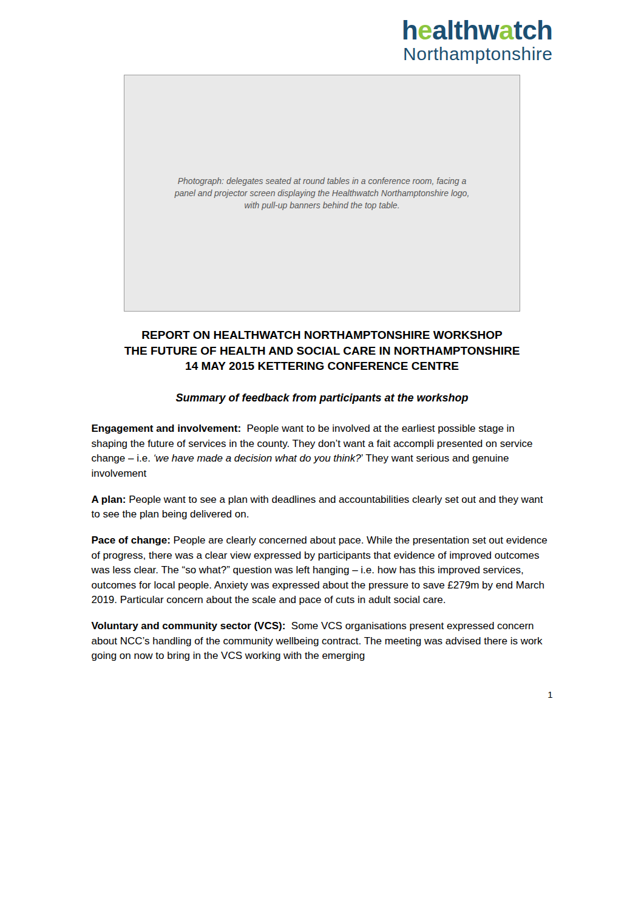healthwatch
Northamptonshire
Photograph: delegates seated at round tables in a conference room, facing a panel and projector screen displaying the Healthwatch Northamptonshire logo, with pull-up banners behind the top table.
REPORT ON HEALTHWATCH NORTHAMPTONSHIRE WORKSHOP
THE FUTURE OF HEALTH AND SOCIAL CARE IN NORTHAMPTONSHIRE
14 MAY 2015 KETTERING CONFERENCE CENTRE
Summary of feedback from participants at the workshop
Engagement and involvement: People want to be involved at the earliest possible stage in shaping the future of services in the county. They don’t want a fait accompli presented on service change – i.e. ‘we have made a decision what do you think?’ They want serious and genuine involvement
A plan: People want to see a plan with deadlines and accountabilities clearly set out and they want to see the plan being delivered on.
Pace of change: People are clearly concerned about pace. While the presentation set out evidence of progress, there was a clear view expressed by participants that evidence of improved outcomes was less clear. The “so what?” question was left hanging – i.e. how has this improved services, outcomes for local people. Anxiety was expressed about the pressure to save £279m by end March 2019. Particular concern about the scale and pace of cuts in adult social care.
Voluntary and community sector (VCS): Some VCS organisations present expressed concern about NCC’s handling of the community wellbeing contract. The meeting was advised there is work going on now to bring in the VCS working with the emerging
1